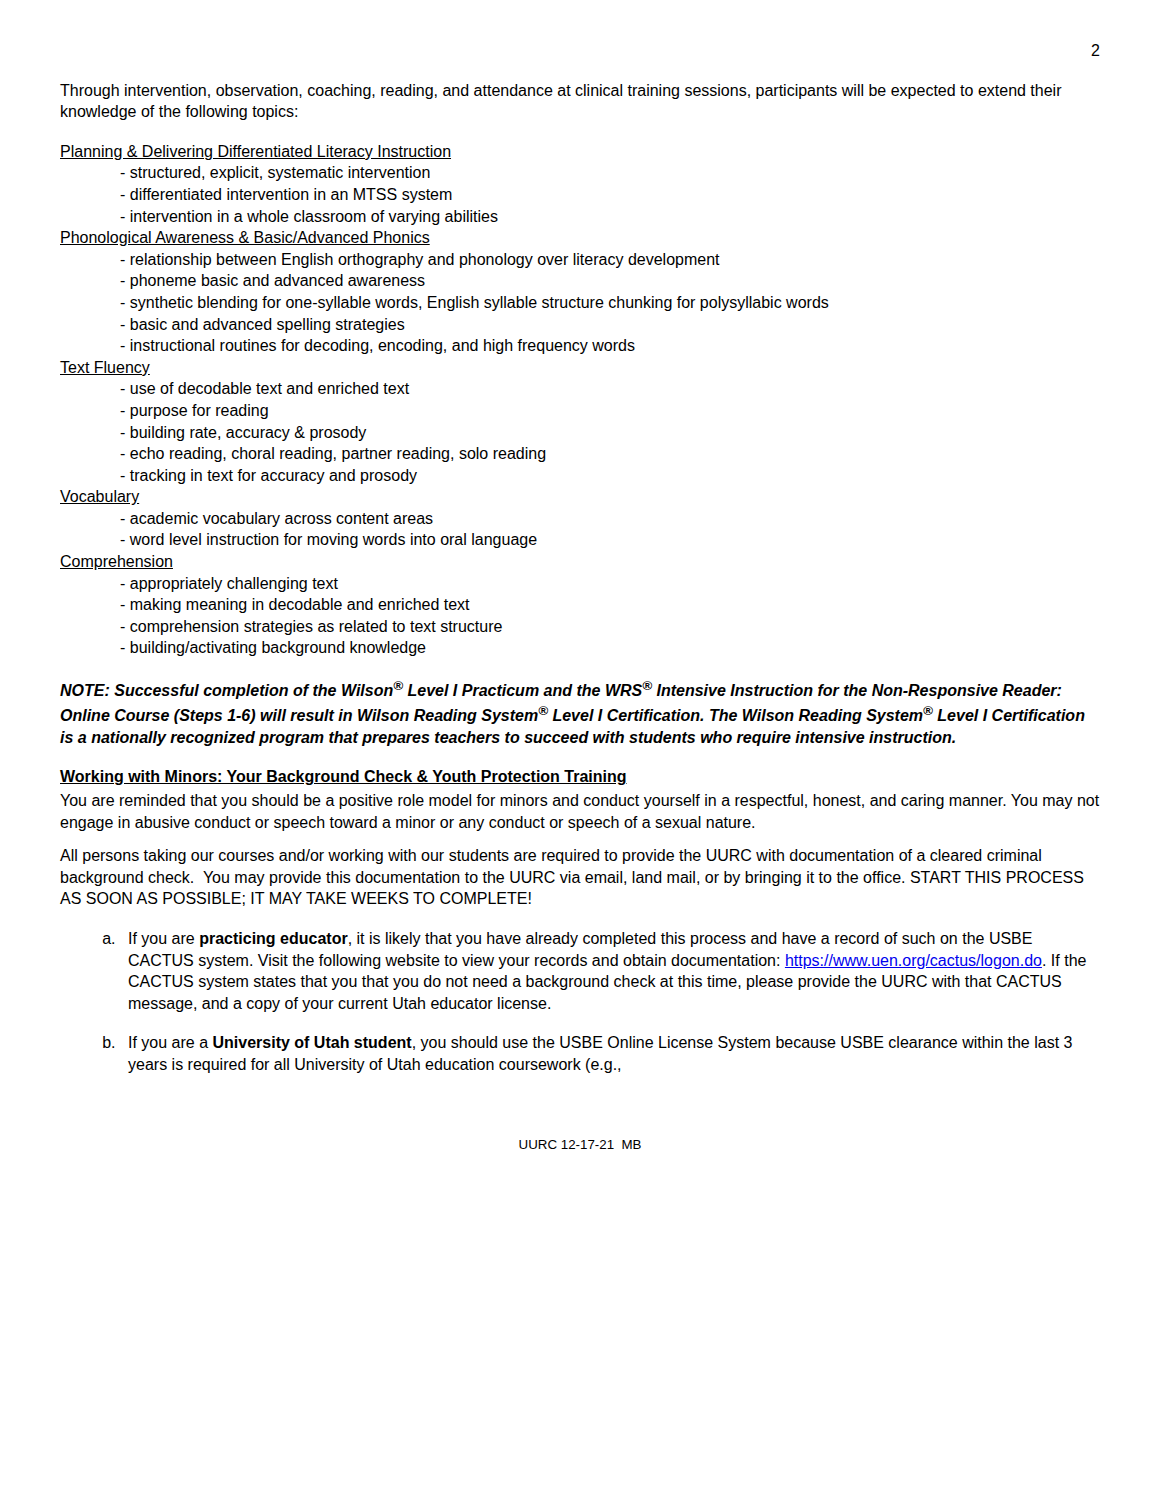2
Through intervention, observation, coaching, reading, and attendance at clinical training sessions, participants will be expected to extend their knowledge of the following topics:
Planning & Delivering Differentiated Literacy Instruction
structured, explicit, systematic intervention
differentiated intervention in an MTSS system
intervention in a whole classroom of varying abilities
Phonological Awareness & Basic/Advanced Phonics
relationship between English orthography and phonology over literacy development
phoneme basic and advanced awareness
synthetic blending for one-syllable words, English syllable structure chunking for polysyllabic words
basic and advanced spelling strategies
instructional routines for decoding, encoding, and high frequency words
Text Fluency
use of decodable text and enriched text
purpose for reading
building rate, accuracy & prosody
echo reading, choral reading, partner reading, solo reading
tracking in text for accuracy and prosody
Vocabulary
academic vocabulary across content areas
word level instruction for moving words into oral language
Comprehension
appropriately challenging text
making meaning in decodable and enriched text
comprehension strategies as related to text structure
building/activating background knowledge
NOTE: Successful completion of the Wilson® Level I Practicum and the WRS® Intensive Instruction for the Non-Responsive Reader: Online Course (Steps 1-6) will result in Wilson Reading System® Level I Certification. The Wilson Reading System® Level I Certification is a nationally recognized program that prepares teachers to succeed with students who require intensive instruction.
Working with Minors: Your Background Check & Youth Protection Training
You are reminded that you should be a positive role model for minors and conduct yourself in a respectful, honest, and caring manner. You may not engage in abusive conduct or speech toward a minor or any conduct or speech of a sexual nature.
All persons taking our courses and/or working with our students are required to provide the UURC with documentation of a cleared criminal background check. You may provide this documentation to the UURC via email, land mail, or by bringing it to the office. START THIS PROCESS AS SOON AS POSSIBLE; IT MAY TAKE WEEKS TO COMPLETE!
If you are practicing educator, it is likely that you have already completed this process and have a record of such on the USBE CACTUS system. Visit the following website to view your records and obtain documentation: https://www.uen.org/cactus/logon.do. If the CACTUS system states that you that you do not need a background check at this time, please provide the UURC with that CACTUS message, and a copy of your current Utah educator license.
If you are a University of Utah student, you should use the USBE Online License System because USBE clearance within the last 3 years is required for all University of Utah education coursework (e.g.,
UURC 12-17-21 MB